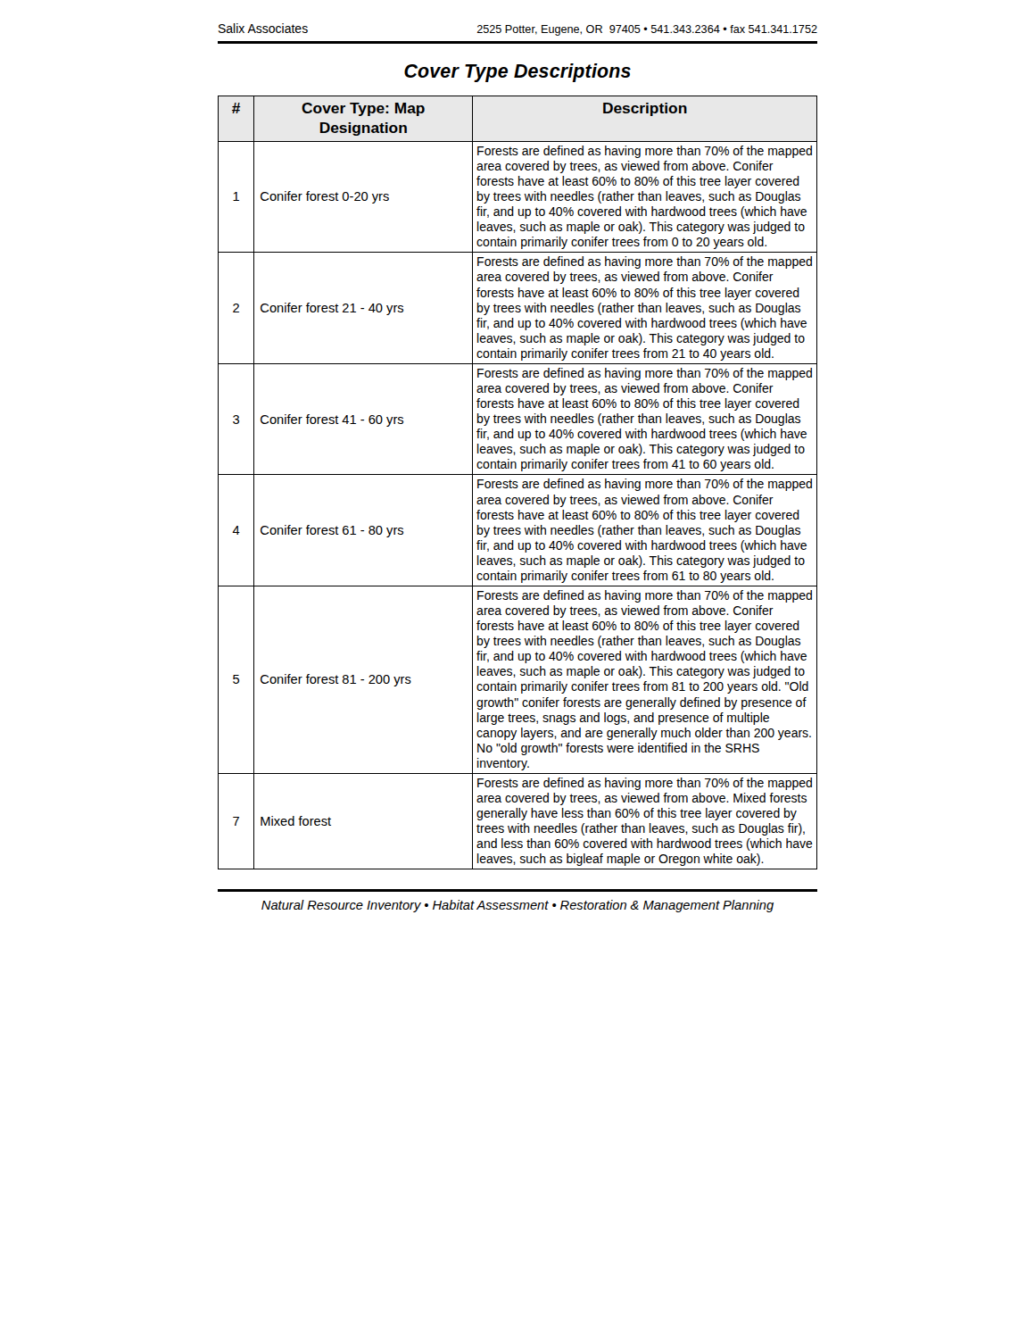Salix Associates
2525 Potter, Eugene, OR 97405 • 541.343.2364 • fax 541.341.1752
Cover Type Descriptions
| # | Cover Type: Map Designation | Description |
| --- | --- | --- |
| 1 | Conifer forest 0-20 yrs | Forests are defined as having more than 70% of the mapped area covered by trees, as viewed from above. Conifer forests have at least 60% to 80% of this tree layer covered by trees with needles (rather than leaves, such as Douglas fir, and up to 40% covered with hardwood trees (which have leaves, such as maple or oak). This category was judged to contain primarily conifer trees from 0 to 20 years old. |
| 2 | Conifer forest 21 - 40 yrs | Forests are defined as having more than 70% of the mapped area covered by trees, as viewed from above. Conifer forests have at least 60% to 80% of this tree layer covered by trees with needles (rather than leaves, such as Douglas fir, and up to 40% covered with hardwood trees (which have leaves, such as maple or oak). This category was judged to contain primarily conifer trees from 21 to 40 years old. |
| 3 | Conifer forest 41 - 60 yrs | Forests are defined as having more than 70% of the mapped area covered by trees, as viewed from above. Conifer forests have at least 60% to 80% of this tree layer covered by trees with needles (rather than leaves, such as Douglas fir, and up to 40% covered with hardwood trees (which have leaves, such as maple or oak). This category was judged to contain primarily conifer trees from 41 to 60 years old. |
| 4 | Conifer forest 61 - 80 yrs | Forests are defined as having more than 70% of the mapped area covered by trees, as viewed from above. Conifer forests have at least 60% to 80% of this tree layer covered by trees with needles (rather than leaves, such as Douglas fir, and up to 40% covered with hardwood trees (which have leaves, such as maple or oak). This category was judged to contain primarily conifer trees from 61 to 80 years old. |
| 5 | Conifer forest 81 - 200 yrs | Forests are defined as having more than 70% of the mapped area covered by trees, as viewed from above. Conifer forests have at least 60% to 80% of this tree layer covered by trees with needles (rather than leaves, such as Douglas fir, and up to 40% covered with hardwood trees (which have leaves, such as maple or oak). This category was judged to contain primarily conifer trees from 81 to 200 years old. "Old growth" conifer forests are generally defined by presence of large trees, snags and logs, and presence of multiple canopy layers, and are generally much older than 200 years. No "old growth" forests were identified in the SRHS inventory. |
| 7 | Mixed forest | Forests are defined as having more than 70% of the mapped area covered by trees, as viewed from above. Mixed forests generally have less than 60% of this tree layer covered by trees with needles (rather than leaves, such as Douglas fir), and less than 60% covered with hardwood trees (which have leaves, such as bigleaf maple or Oregon white oak). |
Natural Resource Inventory • Habitat Assessment • Restoration & Management Planning